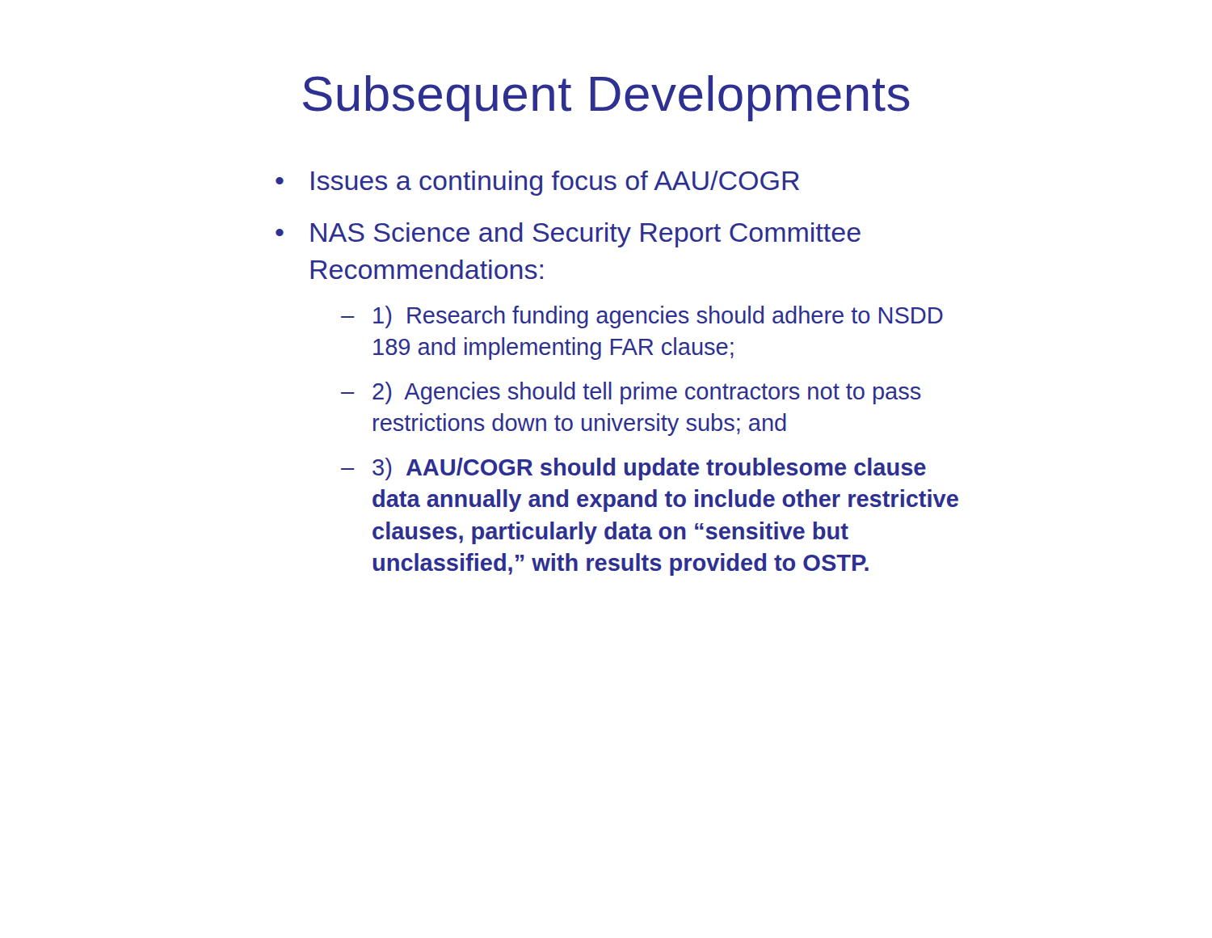Subsequent Developments
Issues a continuing focus of AAU/COGR
NAS Science and Security Report Committee Recommendations:
1) Research funding agencies should adhere to NSDD 189 and implementing FAR clause;
2) Agencies should tell prime contractors not to pass restrictions down to university subs; and
3) AAU/COGR should update troublesome clause data annually and expand to include other restrictive clauses, particularly data on “sensitive but unclassified,” with results provided to OSTP.